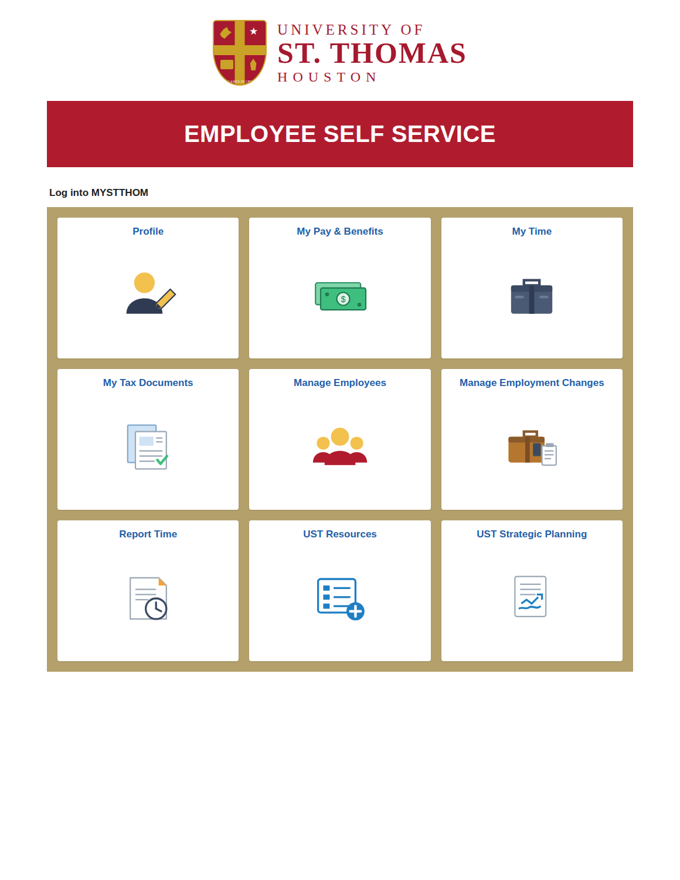★
Crescamus in Christo
UNIVERSITY OF
ST. THOMAS
HOUSTON
EMPLOYEE SELF SERVICE
Log into MYSTTHOM
Profile
My Pay & Benefits
$
My Time
My Tax Documents
Manage Employees
Manage Employment Changes
Report Time
UST Resources
UST Strategic Planning